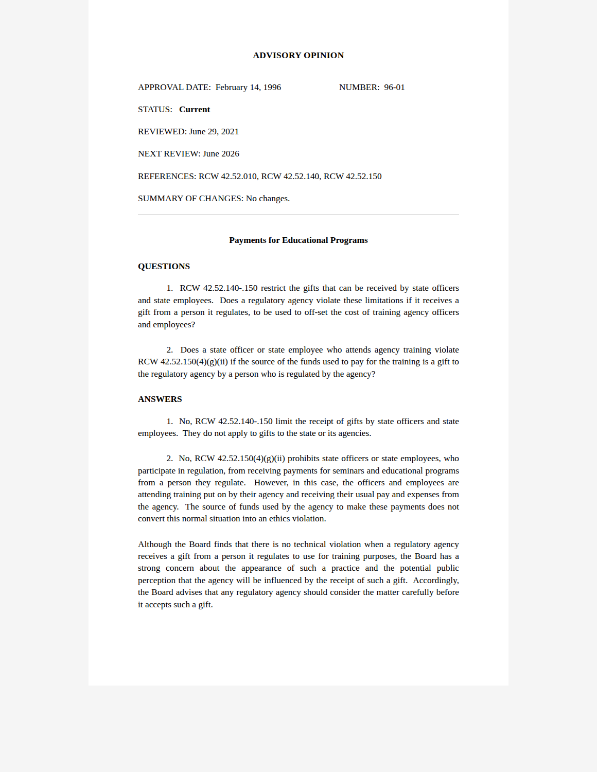ADVISORY OPINION
APPROVAL DATE: February 14, 1996 NUMBER: 96-01
STATUS: Current
REVIEWED: June 29, 2021
NEXT REVIEW: June 2026
REFERENCES: RCW 42.52.010, RCW 42.52.140, RCW 42.52.150
SUMMARY OF CHANGES: No changes.
Payments for Educational Programs
QUESTIONS
1. RCW 42.52.140-.150 restrict the gifts that can be received by state officers and state employees. Does a regulatory agency violate these limitations if it receives a gift from a person it regulates, to be used to off-set the cost of training agency officers and employees?
2. Does a state officer or state employee who attends agency training violate RCW 42.52.150(4)(g)(ii) if the source of the funds used to pay for the training is a gift to the regulatory agency by a person who is regulated by the agency?
ANSWERS
1. No, RCW 42.52.140-.150 limit the receipt of gifts by state officers and state employees. They do not apply to gifts to the state or its agencies.
2. No, RCW 42.52.150(4)(g)(ii) prohibits state officers or state employees, who participate in regulation, from receiving payments for seminars and educational programs from a person they regulate. However, in this case, the officers and employees are attending training put on by their agency and receiving their usual pay and expenses from the agency. The source of funds used by the agency to make these payments does not convert this normal situation into an ethics violation.
Although the Board finds that there is no technical violation when a regulatory agency receives a gift from a person it regulates to use for training purposes, the Board has a strong concern about the appearance of such a practice and the potential public perception that the agency will be influenced by the receipt of such a gift. Accordingly, the Board advises that any regulatory agency should consider the matter carefully before it accepts such a gift.